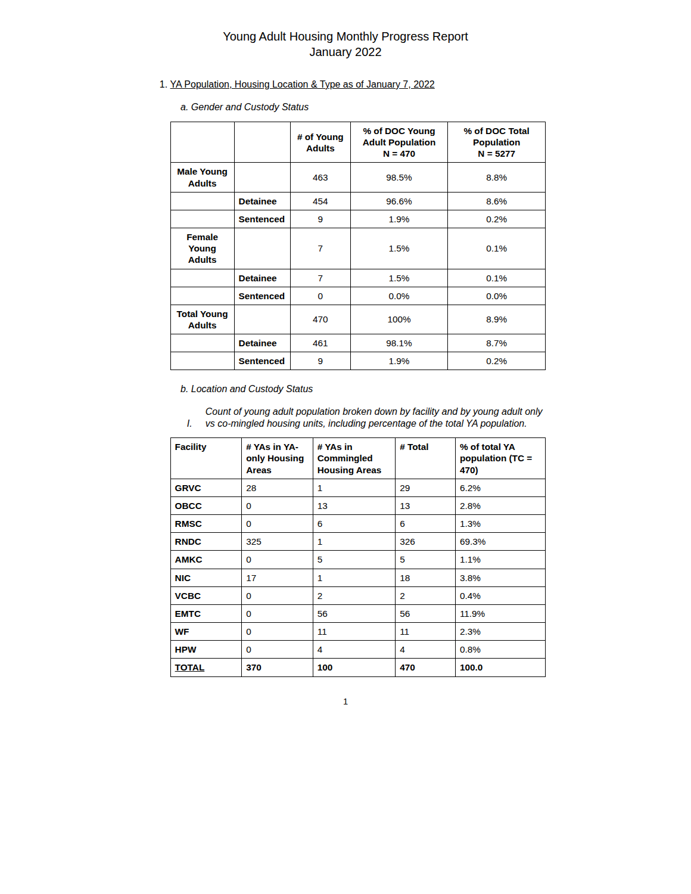Young Adult Housing Monthly Progress Report
January 2022
YA Population, Housing Location & Type as of January 7, 2022
Gender and Custody Status
| | | # of Young Adults | % of DOC Young Adult Population N = 470 | % of DOC Total Population N = 5277 |
| --- | --- | --- | --- | --- |
| Male Young Adults | | 463 | 98.5% | 8.8% |
| | Detainee | 454 | 96.6% | 8.6% |
| | Sentenced | 9 | 1.9% | 0.2% |
| Female Young Adults | | 7 | 1.5% | 0.1% |
| | Detainee | 7 | 1.5% | 0.1% |
| | Sentenced | 0 | 0.0% | 0.0% |
| Total Young Adults | | 470 | 100% | 8.9% |
| | Detainee | 461 | 98.1% | 8.7% |
| | Sentenced | 9 | 1.9% | 0.2% |
Location and Custody Status
Count of young adult population broken down by facility and by young adult only vs co-mingled housing units, including percentage of the total YA population.
| Facility | # YAs in YA-only Housing Areas | # YAs in Commingled Housing Areas | # Total | % of total YA population (TC = 470) |
| --- | --- | --- | --- | --- |
| GRVC | 28 | 1 | 29 | 6.2% |
| OBCC | 0 | 13 | 13 | 2.8% |
| RMSC | 0 | 6 | 6 | 1.3% |
| RNDC | 325 | 1 | 326 | 69.3% |
| AMKC | 0 | 5 | 5 | 1.1% |
| NIC | 17 | 1 | 18 | 3.8% |
| VCBC | 0 | 2 | 2 | 0.4% |
| EMTC | 0 | 56 | 56 | 11.9% |
| WF | 0 | 11 | 11 | 2.3% |
| HPW | 0 | 4 | 4 | 0.8% |
| TOTAL | 370 | 100 | 470 | 100.0 |
1